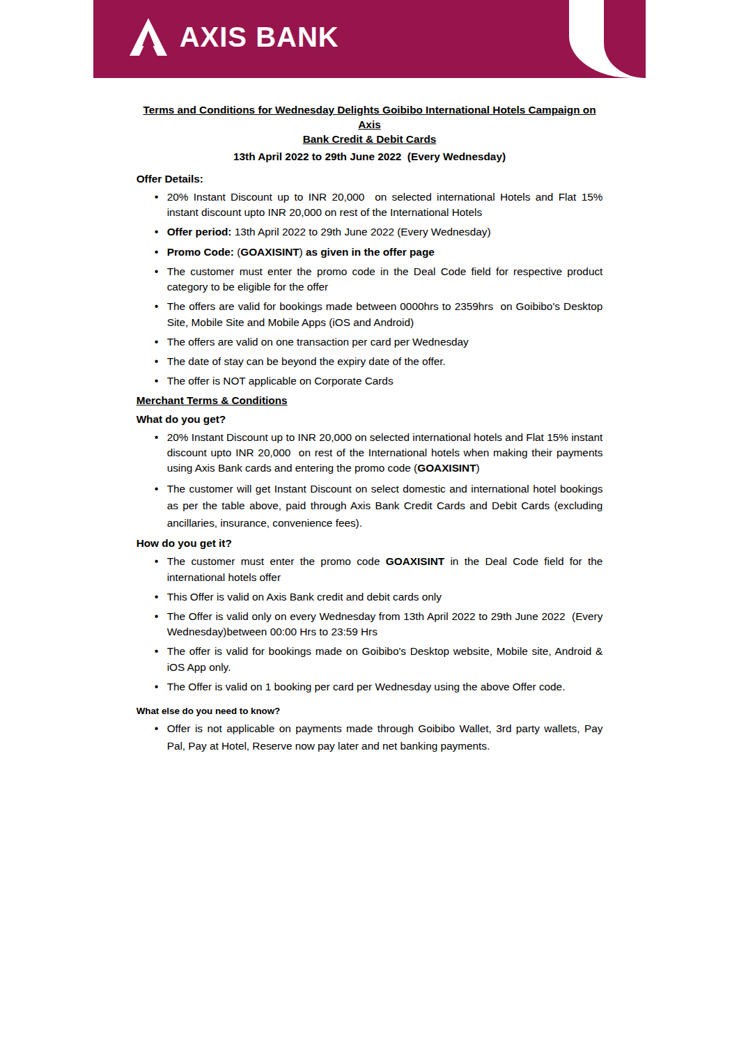AXIS BANK
Terms and Conditions for Wednesday Delights Goibibo International Hotels Campaign on Axis
Bank Credit & Debit Cards
13th April 2022 to 29th June 2022 (Every Wednesday)
Offer Details:
20% Instant Discount up to INR 20,000 on selected international Hotels and Flat 15% instant discount upto INR 20,000 on rest of the International Hotels
Offer period: 13th April 2022 to 29th June 2022 (Every Wednesday)
Promo Code: (GOAXISINT) as given in the offer page
The customer must enter the promo code in the Deal Code field for respective product category to be eligible for the offer
The offers are valid for bookings made between 0000hrs to 2359hrs on Goibibo's Desktop Site, Mobile Site and Mobile Apps (iOS and Android)
The offers are valid on one transaction per card per Wednesday
The date of stay can be beyond the expiry date of the offer.
The offer is NOT applicable on Corporate Cards
Merchant Terms & Conditions
What do you get?
20% Instant Discount up to INR 20,000 on selected international hotels and Flat 15% instant discount upto INR 20,000 on rest of the International hotels when making their payments using Axis Bank cards and entering the promo code (GOAXISINT)
The customer will get Instant Discount on select domestic and international hotel bookings as per the table above, paid through Axis Bank Credit Cards and Debit Cards (excluding ancillaries, insurance, convenience fees).
How do you get it?
The customer must enter the promo code GOAXISINT in the Deal Code field for the international hotels offer
This Offer is valid on Axis Bank credit and debit cards only
The Offer is valid only on every Wednesday from 13th April 2022 to 29th June 2022 (Every Wednesday)between 00:00 Hrs to 23:59 Hrs
The offer is valid for bookings made on Goibibo's Desktop website, Mobile site, Android & iOS App only.
The Offer is valid on 1 booking per card per Wednesday using the above Offer code.
What else do you need to know?
Offer is not applicable on payments made through Goibibo Wallet, 3rd party wallets, Pay Pal, Pay at Hotel, Reserve now pay later and net banking payments.